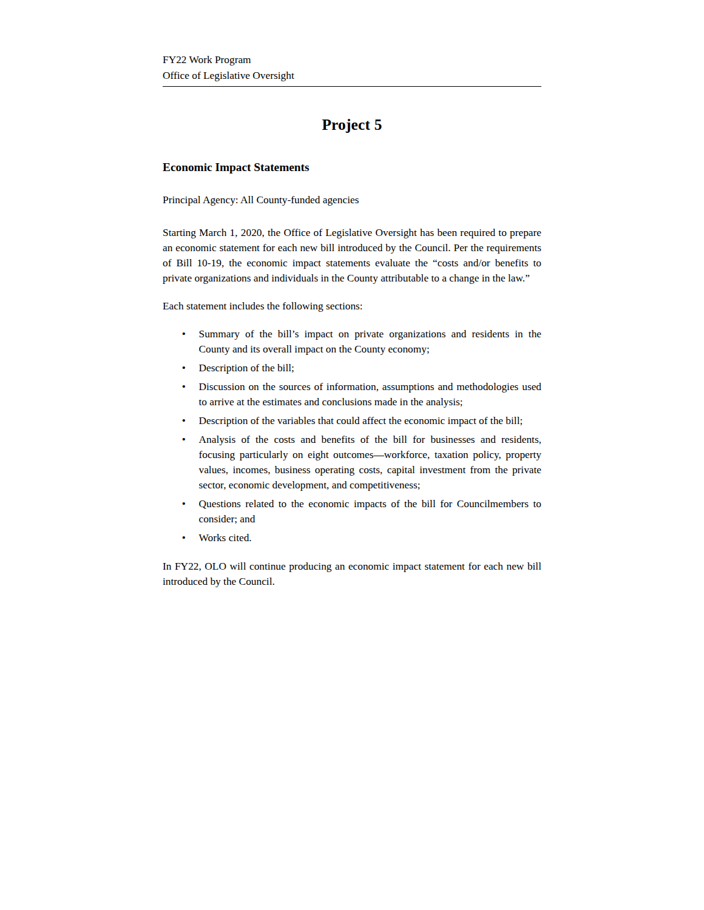FY22 Work Program Office of Legislative Oversight
Project 5
Economic Impact Statements
Principal Agency: All County-funded agencies
Starting March 1, 2020, the Office of Legislative Oversight has been required to prepare an economic statement for each new bill introduced by the Council. Per the requirements of Bill 10-19, the economic impact statements evaluate the “costs and/or benefits to private organizations and individuals in the County attributable to a change in the law.”
Each statement includes the following sections:
Summary of the bill’s impact on private organizations and residents in the County and its overall impact on the County economy;
Description of the bill;
Discussion on the sources of information, assumptions and methodologies used to arrive at the estimates and conclusions made in the analysis;
Description of the variables that could affect the economic impact of the bill;
Analysis of the costs and benefits of the bill for businesses and residents, focusing particularly on eight outcomes—workforce, taxation policy, property values, incomes, business operating costs, capital investment from the private sector, economic development, and competitiveness;
Questions related to the economic impacts of the bill for Councilmembers to consider; and
Works cited.
In FY22, OLO will continue producing an economic impact statement for each new bill introduced by the Council.